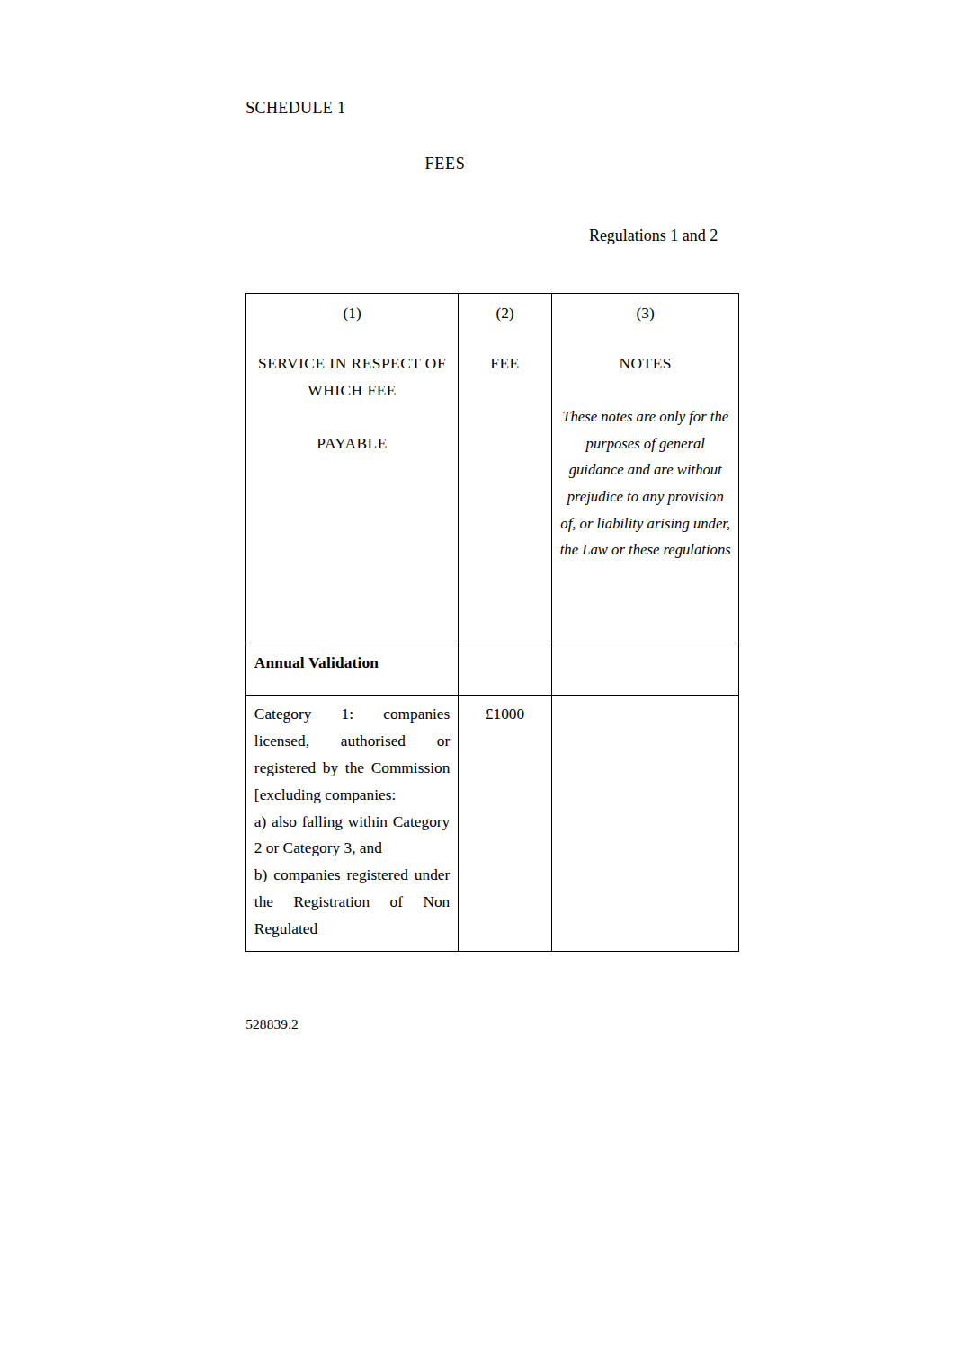SCHEDULE 1
FEES
Regulations 1 and 2
| (1) SERVICE IN RESPECT OF WHICH FEE PAYABLE | (2) FEE | (3) NOTES These notes are only for the purposes of general guidance and are without prejudice to any provision of, or liability arising under, the Law or these regulations |
| Annual Validation | | |
| Category 1: companies licensed, authorised or registered by the Commission [excluding companies: a) also falling within Category 2 or Category 3, and b) companies registered under the Registration of Non Regulated | £1000 | |
528839.2